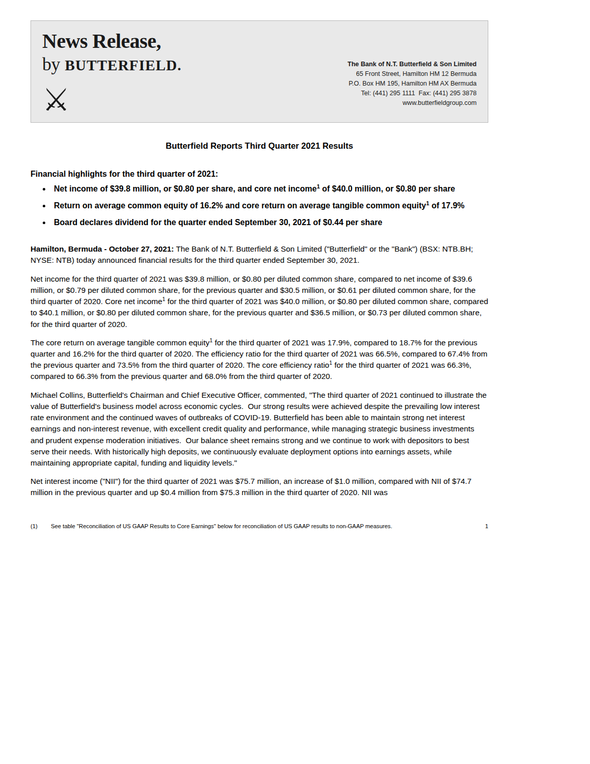News Release,
by BUTTERFIELD.
⚔
The Bank of N.T. Butterfield & Son Limited
65 Front Street, Hamilton HM 12 Bermuda
P.O. Box HM 195, Hamilton HM AX Bermuda
Tel: (441) 295 1111 Fax: (441) 295 3878
www.butterfieldgroup.com
Butterfield Reports Third Quarter 2021 Results
Financial highlights for the third quarter of 2021:
Net income of $39.8 million, or $0.80 per share, and core net income1 of $40.0 million, or $0.80 per share
Return on average common equity of 16.2% and core return on average tangible common equity1 of 17.9%
Board declares dividend for the quarter ended September 30, 2021 of $0.44 per share
Hamilton, Bermuda - October 27, 2021: The Bank of N.T. Butterfield & Son Limited ("Butterfield" or the "Bank") (BSX: NTB.BH; NYSE: NTB) today announced financial results for the third quarter ended September 30, 2021.
Net income for the third quarter of 2021 was $39.8 million, or $0.80 per diluted common share, compared to net income of $39.6 million, or $0.79 per diluted common share, for the previous quarter and $30.5 million, or $0.61 per diluted common share, for the third quarter of 2020. Core net income1 for the third quarter of 2021 was $40.0 million, or $0.80 per diluted common share, compared to $40.1 million, or $0.80 per diluted common share, for the previous quarter and $36.5 million, or $0.73 per diluted common share, for the third quarter of 2020.
The core return on average tangible common equity1 for the third quarter of 2021 was 17.9%, compared to 18.7% for the previous quarter and 16.2% for the third quarter of 2020. The efficiency ratio for the third quarter of 2021 was 66.5%, compared to 67.4% from the previous quarter and 73.5% from the third quarter of 2020. The core efficiency ratio1 for the third quarter of 2021 was 66.3%, compared to 66.3% from the previous quarter and 68.0% from the third quarter of 2020.
Michael Collins, Butterfield's Chairman and Chief Executive Officer, commented, "The third quarter of 2021 continued to illustrate the value of Butterfield's business model across economic cycles. Our strong results were achieved despite the prevailing low interest rate environment and the continued waves of outbreaks of COVID-19. Butterfield has been able to maintain strong net interest earnings and non-interest revenue, with excellent credit quality and performance, while managing strategic business investments and prudent expense moderation initiatives. Our balance sheet remains strong and we continue to work with depositors to best serve their needs. With historically high deposits, we continuously evaluate deployment options into earnings assets, while maintaining appropriate capital, funding and liquidity levels."
Net interest income ("NII") for the third quarter of 2021 was $75.7 million, an increase of $1.0 million, compared with NII of $74.7 million in the previous quarter and up $0.4 million from $75.3 million in the third quarter of 2020. NII was
(1)
See table "Reconciliation of US GAAP Results to Core Earnings" below for reconciliation of US GAAP results to non-GAAP measures.
1